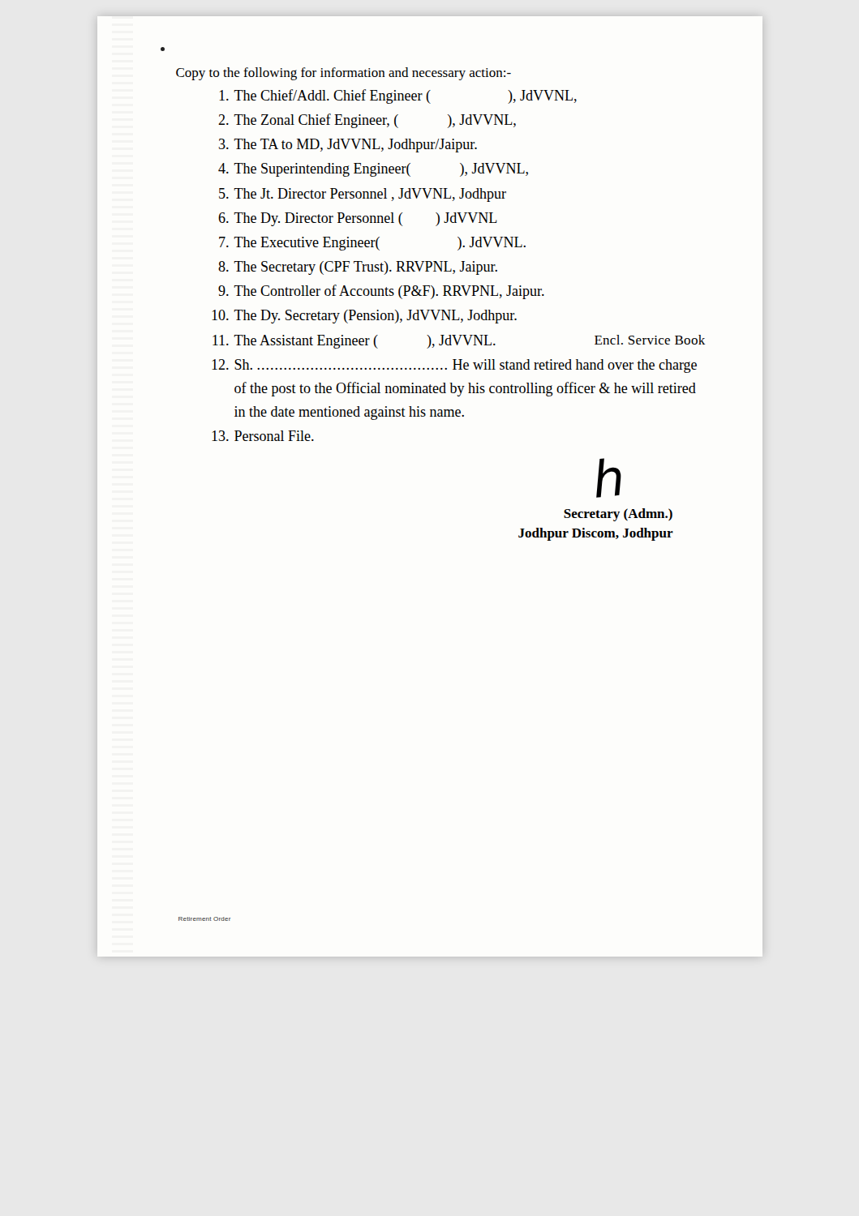Copy to the following for information and necessary action:-
The Chief/Addl. Chief Engineer ( ), JdVVNL,
The Zonal Chief Engineer, ( ), JdVVNL,
The TA to MD, JdVVNL, Jodhpur/Jaipur.
The Superintending Engineer( ), JdVVNL,
The Jt. Director Personnel , JdVVNL, Jodhpur
The Dy. Director Personnel ( ) JdVVNL
The Executive Engineer( ). JdVVNL.
The Secretary (CPF Trust). RRVPNL, Jaipur.
The Controller of Accounts (P&F). RRVPNL, Jaipur.
The Dy. Secretary (Pension), JdVVNL, Jodhpur.
The Assistant Engineer ( ), JdVVNL. Encl. Service Book
Sh. ........................................... He will stand retired hand over the charge of the post to the Official nominated by his controlling officer & he will retired in the date mentioned against his name.
Personal File.
ℎ
Secretary (Admn.)
Jodhpur Discom, Jodhpur
Retirement Order